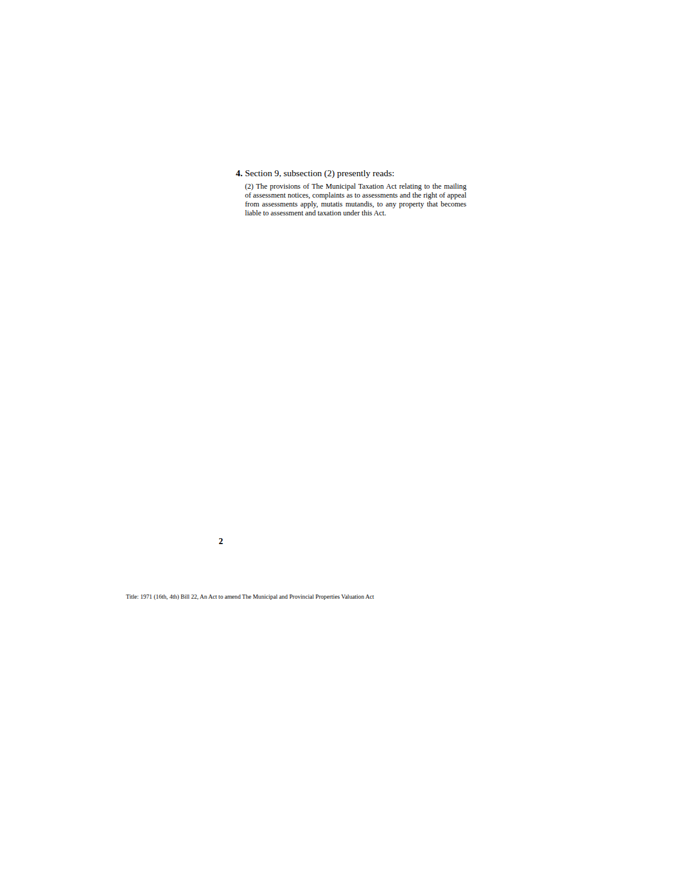4. Section 9, subsection (2) presently reads:
(2) The provisions of The Municipal Taxation Act relating to the mailing of assessment notices, complaints as to assessments and the right of appeal from assessments apply, mutatis mutandis, to any property that becomes liable to assessment and taxation under this Act.
2
Title: 1971 (16th, 4th) Bill 22, An Act to amend The Municipal and Provincial Properties Valuation Act